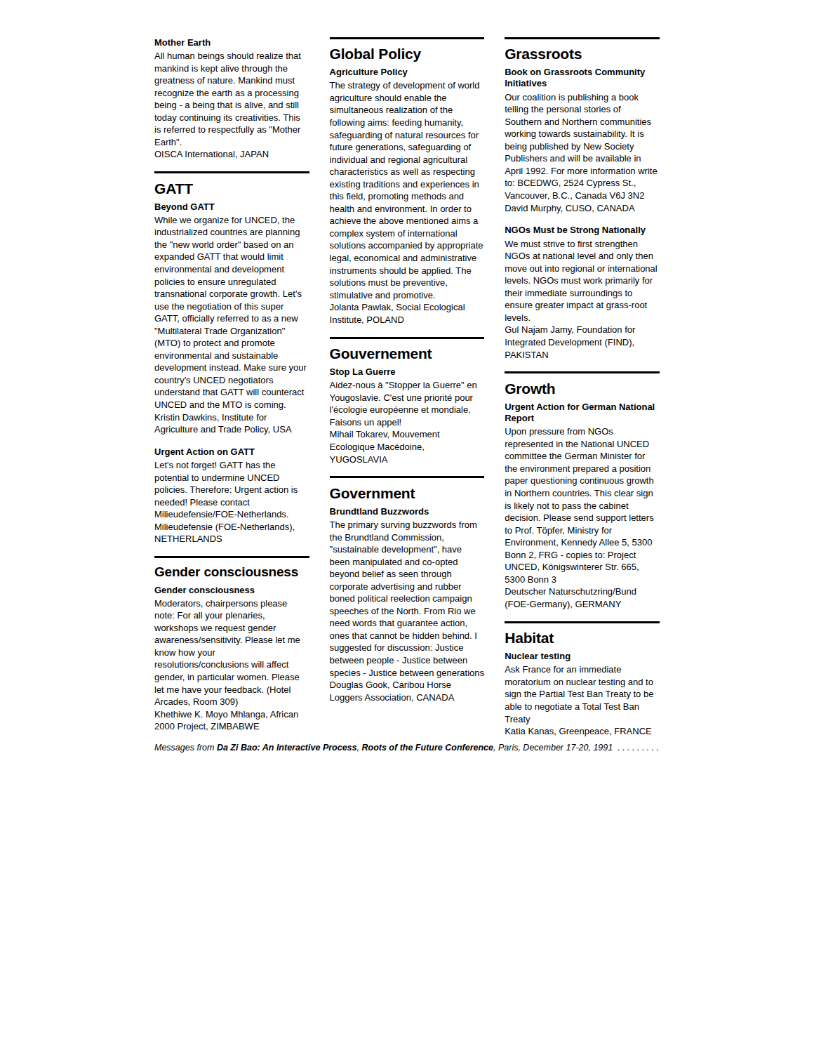Mother Earth
All human beings should realize that mankind is kept alive through the greatness of nature. Mankind must recognize the earth as a processing being - a being that is alive, and still today continuing its creativities. This is referred to respectfully as "Mother Earth".
OISCA International, JAPAN
GATT
Beyond GATT
While we organize for UNCED, the industrialized countries are planning the "new world order" based on an expanded GATT that would limit environmental and development policies to ensure unregulated transnational corporate growth. Let's use the negotiation of this super GATT, officially referred to as a new "Multilateral Trade Organization" (MTO) to protect and promote environmental and sustainable development instead. Make sure your country's UNCED negotiators understand that GATT will counteract UNCED and the MTO is coming.
Kristin Dawkins, Institute for Agriculture and Trade Policy, USA
Urgent Action on GATT
Let's not forget! GATT has the potential to undermine UNCED policies. Therefore: Urgent action is needed! Please contact Milieudefensie/FOE-Netherlands.
Milieudefensie (FOE-Netherlands), NETHERLANDS
Gender consciousness
Gender consciousness
Moderators, chairpersons please note: For all your plenaries, workshops we request gender awareness/sensitivity. Please let me know how your resolutions/conclusions will affect gender, in particular women. Please let me have your feedback. (Hotel Arcades, Room 309)
Khethiwe K. Moyo Mhlanga, African 2000 Project, ZIMBABWE
Global Policy
Agriculture Policy
The strategy of development of world agriculture should enable the simultaneous realization of the following aims: feeding humanity, safeguarding of natural resources for future generations, safeguarding of individual and regional agricultural characteristics as well as respecting existing traditions and experiences in this field, promoting methods and health and environment. In order to achieve the above mentioned aims a complex system of international solutions accompanied by appropriate legal, economical and administrative instruments should be applied. The solutions must be preventive, stimulative and promotive.
Jolanta Pawlak, Social Ecological Institute, POLAND
Gouvernement
Stop La Guerre
Aidez-nous à "Stopper la Guerre" en Yougoslavie. C'est une priorité pour l'écologie européenne et mondiale. Faisons un appel!
Mihail Tokarev, Mouvement Ecologique Macédoine, YUGOSLAVIA
Government
Brundtland Buzzwords
The primary surving buzzwords from the Brundtland Commission, "sustainable development", have been manipulated and co-opted beyond belief as seen through corporate advertising and rubber boned political reelection campaign speeches of the North. From Rio we need words that guarantee action, ones that cannot be hidden behind. I suggested for discussion: Justice between people - Justice between species - Justice between generations
Douglas Gook, Caribou Horse Loggers Association, CANADA
Grassroots
Book on Grassroots Community Initiatives
Our coalition is publishing a book telling the personal stories of Southern and Northern communities working towards sustainability. It is being published by New Society Publishers and will be available in April 1992. For more information write to: BCEDWG, 2524 Cypress St., Vancouver, B.C., Canada V6J 3N2
David Murphy, CUSO, CANADA
NGOs Must be Strong Nationally
We must strive to first strengthen NGOs at national level and only then move out into regional or international levels. NGOs must work primarily for their immediate surroundings to ensure greater impact at grass-root levels.
Gul Najam Jamy, Foundation for Integrated Development (FIND), PAKISTAN
Growth
Urgent Action for German National Report
Upon pressure from NGOs represented in the National UNCED committee the German Minister for the environment prepared a position paper questioning continuous growth in Northern countries. This clear sign is likely not to pass the cabinet decision. Please send support letters to Prof. Töpfer, Ministry for Environment, Kennedy Allee 5, 5300 Bonn 2, FRG - copies to: Project UNCED, Königswinterer Str. 665, 5300 Bonn 3
Deutscher Naturschutzring/Bund (FOE-Germany), GERMANY
Habitat
Nuclear testing
Ask France for an immediate moratorium on nuclear testing and to sign the Partial Test Ban Treaty to be able to negotiate a Total Test Ban Treaty
Katia Kanas, Greenpeace, FRANCE
Messages from Da Zi Bao: An Interactive Process, Roots of the Future Conference, Paris, December 17-20, 1991 . . . . . . . . . . . . . . . Page 15